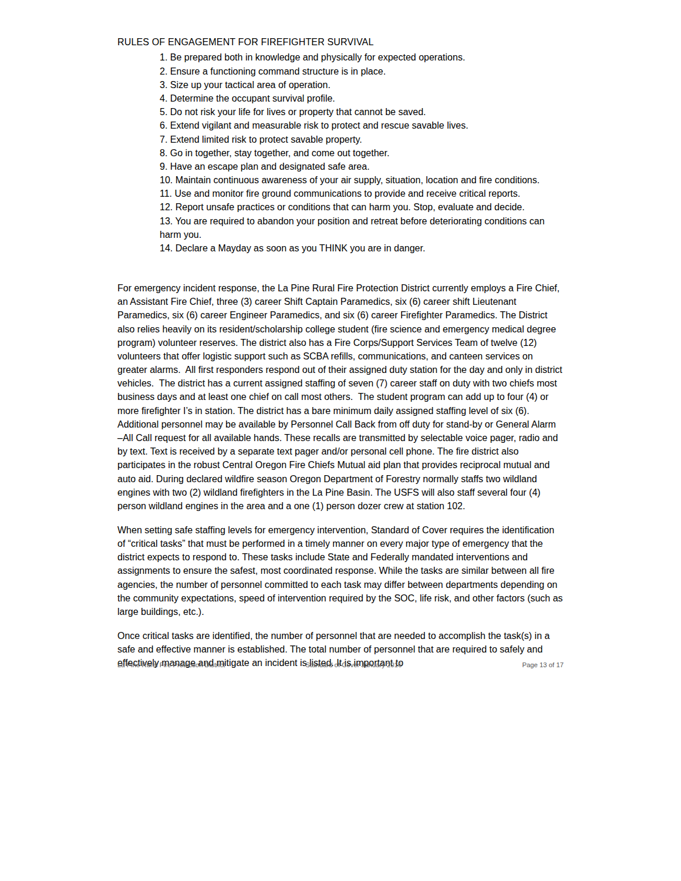RULES OF ENGAGEMENT FOR FIREFIGHTER SURVIVAL
1. Be prepared both in knowledge and physically for expected operations.
2. Ensure a functioning command structure is in place.
3. Size up your tactical area of operation.
4. Determine the occupant survival profile.
5. Do not risk your life for lives or property that cannot be saved.
6. Extend vigilant and measurable risk to protect and rescue savable lives.
7. Extend limited risk to protect savable property.
8. Go in together, stay together, and come out together.
9. Have an escape plan and designated safe area.
10. Maintain continuous awareness of your air supply, situation, location and fire conditions.
11. Use and monitor fire ground communications to provide and receive critical reports.
12. Report unsafe practices or conditions that can harm you. Stop, evaluate and decide.
13. You are required to abandon your position and retreat before deteriorating conditions can harm you.
14. Declare a Mayday as soon as you THINK you are in danger.
For emergency incident response, the La Pine Rural Fire Protection District currently employs a Fire Chief, an Assistant Fire Chief, three (3) career Shift Captain Paramedics, six (6) career shift Lieutenant Paramedics, six (6) career Engineer Paramedics, and six (6) career Firefighter Paramedics. The District also relies heavily on its resident/scholarship college student (fire science and emergency medical degree program) volunteer reserves. The district also has a Fire Corps/Support Services Team of twelve (12) volunteers that offer logistic support such as SCBA refills, communications, and canteen services on greater alarms. All first responders respond out of their assigned duty station for the day and only in district vehicles. The district has a current assigned staffing of seven (7) career staff on duty with two chiefs most business days and at least one chief on call most others. The student program can add up to four (4) or more firefighter I’s in station. The district has a bare minimum daily assigned staffing level of six (6). Additional personnel may be available by Personnel Call Back from off duty for stand-by or General Alarm –All Call request for all available hands. These recalls are transmitted by selectable voice pager, radio and by text. Text is received by a separate text pager and/or personal cell phone. The fire district also participates in the robust Central Oregon Fire Chiefs Mutual aid plan that provides reciprocal mutual and auto aid. During declared wildfire season Oregon Department of Forestry normally staffs two wildland engines with two (2) wildland firefighters in the La Pine Basin. The USFS will also staff several four (4) person wildland engines in the area and a one (1) person dozer crew at station 102.
When setting safe staffing levels for emergency intervention, Standard of Cover requires the identification of “critical tasks” that must be performed in a timely manner on every major type of emergency that the district expects to respond to. These tasks include State and Federally mandated interventions and assignments to ensure the safest, most coordinated response. While the tasks are similar between all fire agencies, the number of personnel committed to each task may differ between departments depending on the community expectations, speed of intervention required by the SOC, life risk, and other factors (such as large buildings, etc.).
Once critical tasks are identified, the number of personnel that are needed to accomplish the task(s) in a safe and effective manner is established. The total number of personnel that are required to safely and effectively manage and mitigate an incident is listed. It is important to
La Pine Rural Fire Protection District Standard of Cover January 2016 Page 13 of 17